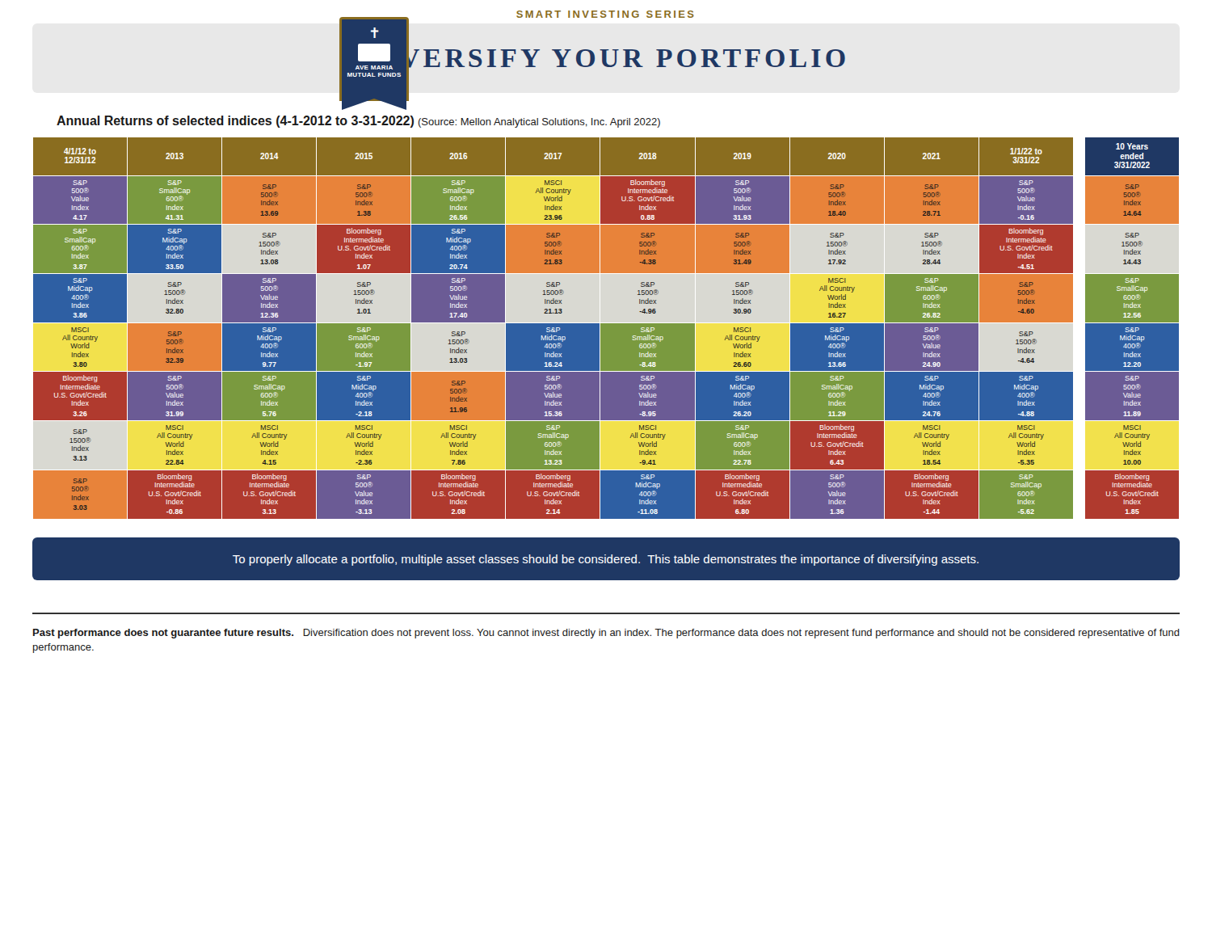Smart Investing Series
✝ AVE MARIA
MUTUAL FUNDS
Diversify Your Portfolio
Annual Returns of selected indices (4-1-2012 to 3-31-2022) (Source: Mellon Analytical Solutions, Inc. April 2022)
| 4/1/12 to 12/31/12 | 2013 | 2014 | 2015 | 2016 | 2017 | 2018 | 2019 | 2020 | 2021 | 1/1/22 to 3/31/22 | | 10 Years ended 3/31/2022 |
| --- | --- | --- | --- | --- | --- | --- | --- | --- | --- | --- | --- | --- |
| S&P 500® Value Index 4.17 | S&P SmallCap 600® Index 41.31 | S&P 500® Index 13.69 | S&P 500® Index 1.38 | S&P SmallCap 600® Index 26.56 | MSCI All Country World Index 23.96 | Bloomberg Intermediate U.S. Govt/Credit Index 0.88 | S&P 500® Value Index 31.93 | S&P 500® Index 18.40 | S&P 500® Index 28.71 | S&P 500® Value Index -0.16 | | S&P 500® Index 14.64 |
| S&P SmallCap 600® Index 3.87 | S&P MidCap 400® Index 33.50 | S&P 1500® Index 13.08 | Bloomberg Intermediate U.S. Govt/Credit Index 1.07 | S&P MidCap 400® Index 20.74 | S&P 500® Index 21.83 | S&P 500® Index -4.38 | S&P 500® Index 31.49 | S&P 1500® Index 17.92 | S&P 1500® Index 28.44 | Bloomberg Intermediate U.S. Govt/Credit Index -4.51 | | S&P 1500® Index 14.43 |
| S&P MidCap 400® Index 3.86 | S&P 1500® Index 32.80 | S&P 500® Value Index 12.36 | S&P 1500® Index 1.01 | S&P 500® Value Index 17.40 | S&P 1500® Index 21.13 | S&P 1500® Index -4.96 | S&P 1500® Index 30.90 | MSCI All Country World Index 16.27 | S&P SmallCap 600® Index 26.82 | S&P 500® Index -4.60 | | S&P SmallCap 600® Index 12.56 |
| MSCI All Country World Index 3.80 | S&P 500® Index 32.39 | S&P MidCap 400® Index 9.77 | S&P SmallCap 600® Index -1.97 | S&P 1500® Index 13.03 | S&P MidCap 400® Index 16.24 | S&P SmallCap 600® Index -8.48 | MSCI All Country World Index 26.60 | S&P MidCap 400® Index 13.66 | S&P 500® Value Index 24.90 | S&P 1500® Index -4.64 | | S&P MidCap 400® Index 12.20 |
| Bloomberg Intermediate U.S. Govt/Credit Index 3.26 | S&P 500® Value Index 31.99 | S&P SmallCap 600® Index 5.76 | S&P MidCap 400® Index -2.18 | S&P 500® Index 11.96 | S&P 500® Value Index 15.36 | S&P 500® Value Index -8.95 | S&P MidCap 400® Index 26.20 | S&P SmallCap 600® Index 11.29 | S&P MidCap 400® Index 24.76 | S&P MidCap 400® Index -4.88 | | S&P 500® Value Index 11.89 |
| S&P 1500® Index 3.13 | MSCI All Country World Index 22.84 | MSCI All Country World Index 4.15 | MSCI All Country World Index -2.36 | MSCI All Country World Index 7.86 | S&P SmallCap 600® Index 13.23 | MSCI All Country World Index -9.41 | S&P SmallCap 600® Index 22.78 | Bloomberg Intermediate U.S. Govt/Credit Index 6.43 | MSCI All Country World Index 18.54 | MSCI All Country World Index -5.35 | | MSCI All Country World Index 10.00 |
| S&P 500® Index 3.03 | Bloomberg Intermediate U.S. Govt/Credit Index -0.86 | Bloomberg Intermediate U.S. Govt/Credit Index 3.13 | S&P 500® Value Index -3.13 | Bloomberg Intermediate U.S. Govt/Credit Index 2.08 | Bloomberg Intermediate U.S. Govt/Credit Index 2.14 | S&P MidCap 400® Index -11.08 | Bloomberg Intermediate U.S. Govt/Credit Index 6.80 | S&P 500® Value Index 1.36 | Bloomberg Intermediate U.S. Govt/Credit Index -1.44 | S&P SmallCap 600® Index -5.62 | | Bloomberg Intermediate U.S. Govt/Credit Index 1.85 |
To properly allocate a portfolio, multiple asset classes should be considered. This table demonstrates the importance of diversifying assets.
Past performance does not guarantee future results. Diversification does not prevent loss. You cannot invest directly in an index. The performance data does not represent fund performance and should not be considered representative of fund performance.